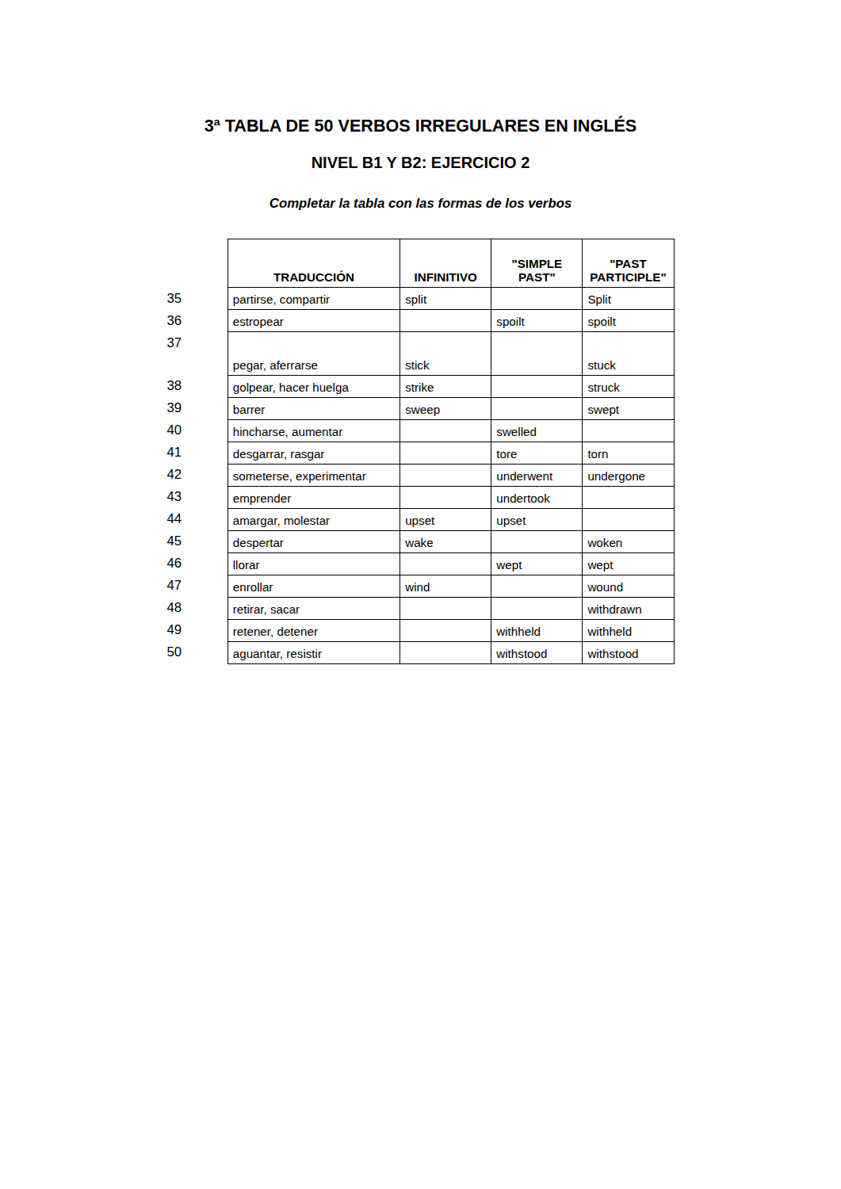3ª TABLA DE 50 VERBOS IRREGULARES EN INGLÉS
NIVEL B1 Y B2: EJERCICIO 2
Completar la tabla con las formas de los verbos
| | TRADUCCIÓN | INFINITIVO | "SIMPLE PAST" | "PAST PARTICIPLE" |
| --- | --- | --- | --- | --- |
| 35 | partirse, compartir | split | | Split |
| 36 | estropear | | spoilt | spoilt |
| 37 | pegar, aferrarse | stick | | stuck |
| 38 | golpear, hacer huelga | strike | | struck |
| 39 | barrer | sweep | | swept |
| 40 | hincharse, aumentar | | swelled | |
| 41 | desgarrar, rasgar | | tore | torn |
| 42 | someterse, experimentar | | underwent | undergone |
| 43 | emprender | | undertook | |
| 44 | amargar, molestar | upset | upset | |
| 45 | despertar | wake | | woken |
| 46 | llorar | | wept | wept |
| 47 | enrollar | wind | | wound |
| 48 | retirar, sacar | | | withdrawn |
| 49 | retener, detener | | withheld | withheld |
| 50 | aguantar, resistir | | withstood | withstood |